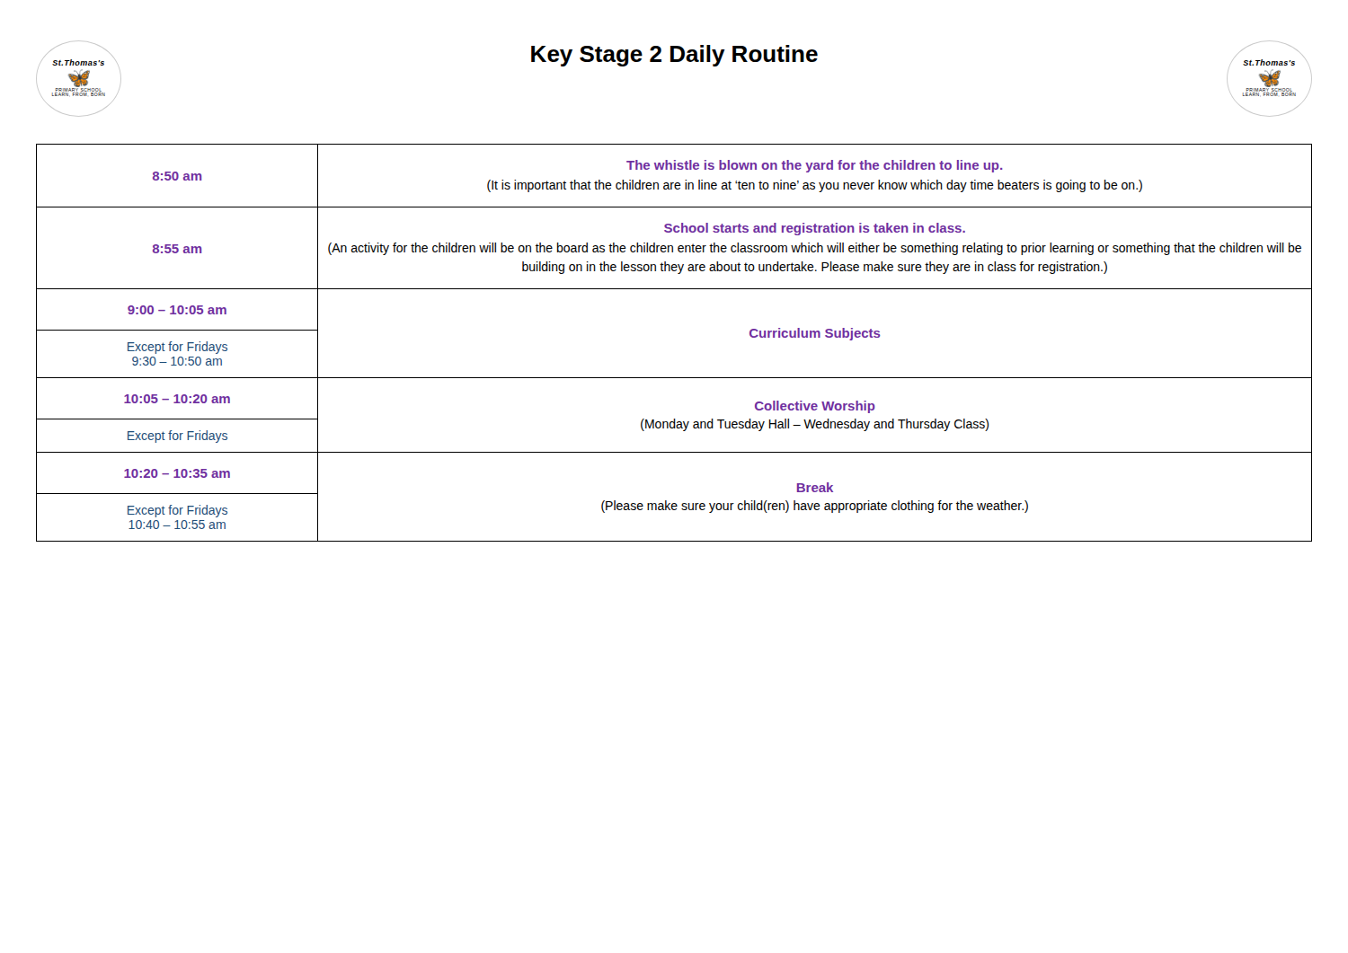St.Thomas's
🦋
PRIMARY SCHOOL
LEARN, FROM, BORN
Key Stage 2 Daily Routine
St.Thomas's
🦋
PRIMARY SCHOOL
LEARN, FROM, BORN
| 8:50 am | The whistle is blown on the yard for the children to line up. (It is important that the children are in line at ‘ten to nine’ as you never know which day time beaters is going to be on.) |
| 8:55 am | School starts and registration is taken in class. (An activity for the children will be on the board as the children enter the classroom which will either be something relating to prior learning or something that the children will be building on in the lesson they are about to undertake. Please make sure they are in class for registration.) |
| 9:00 – 10:05 am Except for Fridays 9:30 – 10:50 am | Curriculum Subjects |
| 10:05 – 10:20 am Except for Fridays | Collective Worship (Monday and Tuesday Hall – Wednesday and Thursday Class) |
| 10:20 – 10:35 am Except for Fridays 10:40 – 10:55 am | Break (Please make sure your child(ren) have appropriate clothing for the weather.) |